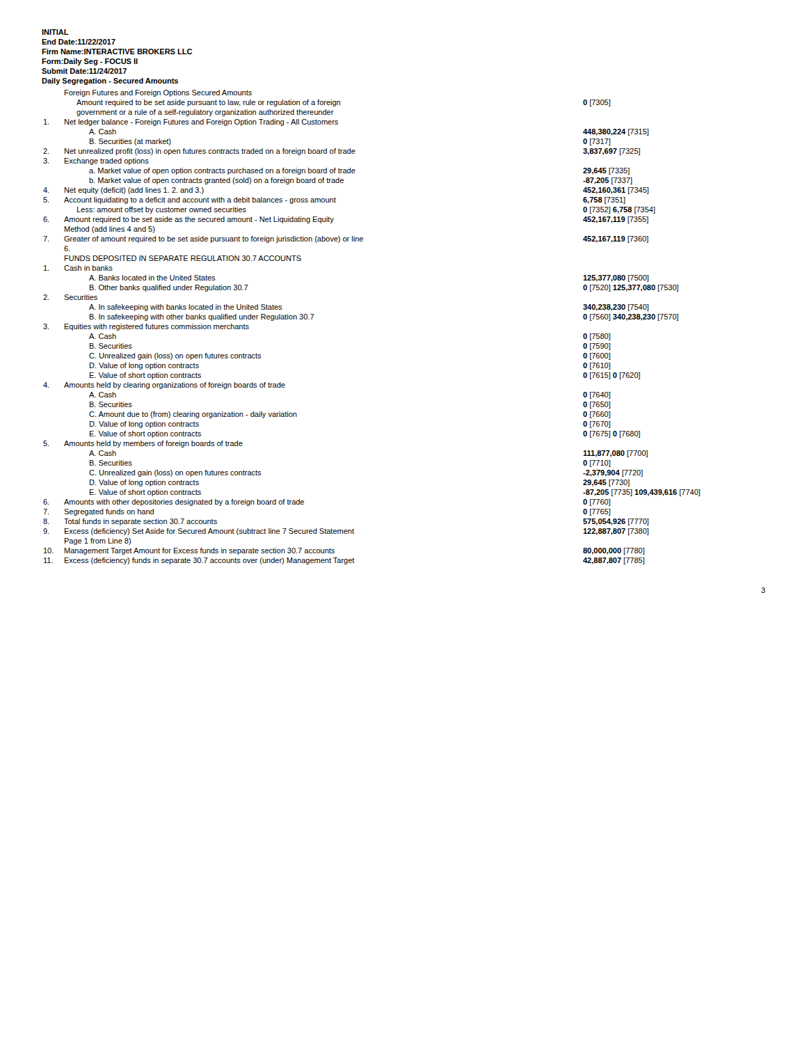INITIAL
End Date:11/22/2017
Firm Name:INTERACTIVE BROKERS LLC
Form:Daily Seg - FOCUS II
Submit Date:11/24/2017
Daily Segregation - Secured Amounts
| | Foreign Futures and Foreign Options Secured Amounts | |
| | Amount required to be set aside pursuant to law, rule or regulation of a foreign | 0 [7305] |
| | government or a rule of a self-regulatory organization authorized thereunder | |
| 1. | Net ledger balance - Foreign Futures and Foreign Option Trading - All Customers | |
| | A. Cash | 448,380,224 [7315] |
| | B. Securities (at market) | 0 [7317] |
| 2. | Net unrealized profit (loss) in open futures contracts traded on a foreign board of trade | 3,837,697 [7325] |
| 3. | Exchange traded options | |
| | a. Market value of open option contracts purchased on a foreign board of trade | 29,645 [7335] |
| | b. Market value of open contracts granted (sold) on a foreign board of trade | -87,205 [7337] |
| 4. | Net equity (deficit) (add lines 1. 2. and 3.) | 452,160,361 [7345] |
| 5. | Account liquidating to a deficit and account with a debit balances - gross amount | 6,758 [7351] |
| | Less: amount offset by customer owned securities | 0 [7352] 6,758 [7354] |
| 6. | Amount required to be set aside as the secured amount - Net Liquidating Equity | 452,167,119 [7355] |
| | Method (add lines 4 and 5) | |
| 7. | Greater of amount required to be set aside pursuant to foreign jurisdiction (above) or line | 452,167,119 [7360] |
| | 6. | |
| | FUNDS DEPOSITED IN SEPARATE REGULATION 30.7 ACCOUNTS | |
| 1. | Cash in banks | |
| | A. Banks located in the United States | 125,377,080 [7500] |
| | B. Other banks qualified under Regulation 30.7 | 0 [7520] 125,377,080 [7530] |
| 2. | Securities | |
| | A. In safekeeping with banks located in the United States | 340,238,230 [7540] |
| | B. In safekeeping with other banks qualified under Regulation 30.7 | 0 [7560] 340,238,230 [7570] |
| 3. | Equities with registered futures commission merchants | |
| | A. Cash | 0 [7580] |
| | B. Securities | 0 [7590] |
| | C. Unrealized gain (loss) on open futures contracts | 0 [7600] |
| | D. Value of long option contracts | 0 [7610] |
| | E. Value of short option contracts | 0 [7615] 0 [7620] |
| 4. | Amounts held by clearing organizations of foreign boards of trade | |
| | A. Cash | 0 [7640] |
| | B. Securities | 0 [7650] |
| | C. Amount due to (from) clearing organization - daily variation | 0 [7660] |
| | D. Value of long option contracts | 0 [7670] |
| | E. Value of short option contracts | 0 [7675] 0 [7680] |
| 5. | Amounts held by members of foreign boards of trade | |
| | A. Cash | 111,877,080 [7700] |
| | B. Securities | 0 [7710] |
| | C. Unrealized gain (loss) on open futures contracts | -2,379,904 [7720] |
| | D. Value of long option contracts | 29,645 [7730] |
| | E. Value of short option contracts | -87,205 [7735] 109,439,616 [7740] |
| 6. | Amounts with other depositories designated by a foreign board of trade | 0 [7760] |
| 7. | Segregated funds on hand | 0 [7765] |
| 8. | Total funds in separate section 30.7 accounts | 575,054,926 [7770] |
| 9. | Excess (deficiency) Set Aside for Secured Amount (subtract line 7 Secured Statement | 122,887,807 [7380] |
| | Page 1 from Line 8) | |
| 10. | Management Target Amount for Excess funds in separate section 30.7 accounts | 80,000,000 [7780] |
| 11. | Excess (deficiency) funds in separate 30.7 accounts over (under) Management Target | 42,887,807 [7785] |
3